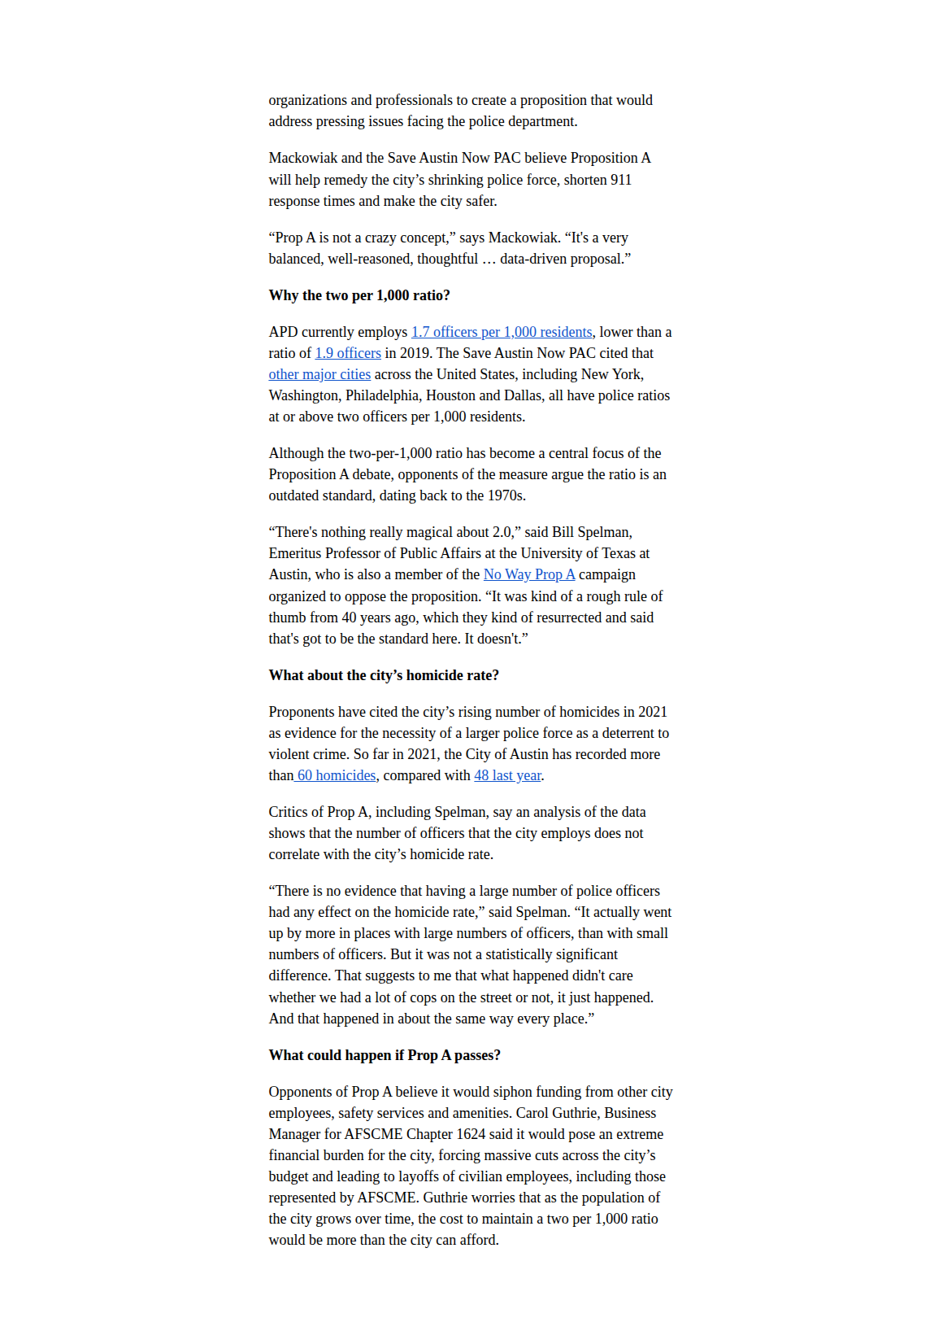organizations and professionals to create a proposition that would address pressing issues facing the police department.
Mackowiak and the Save Austin Now PAC believe Proposition A will help remedy the city’s shrinking police force, shorten 911 response times and make the city safer.
“Prop A is not a crazy concept,” says Mackowiak. “It's a very balanced, well-reasoned, thoughtful … data-driven proposal.”
Why the two per 1,000 ratio?
APD currently employs 1.7 officers per 1,000 residents, lower than a ratio of 1.9 officers in 2019. The Save Austin Now PAC cited that other major cities across the United States, including New York, Washington, Philadelphia, Houston and Dallas, all have police ratios at or above two officers per 1,000 residents.
Although the two-per-1,000 ratio has become a central focus of the Proposition A debate, opponents of the measure argue the ratio is an outdated standard, dating back to the 1970s.
“There's nothing really magical about 2.0,” said Bill Spelman, Emeritus Professor of Public Affairs at the University of Texas at Austin, who is also a member of the No Way Prop A campaign organized to oppose the proposition. “It was kind of a rough rule of thumb from 40 years ago, which they kind of resurrected and said that's got to be the standard here. It doesn't.”
What about the city’s homicide rate?
Proponents have cited the city’s rising number of homicides in 2021 as evidence for the necessity of a larger police force as a deterrent to violent crime. So far in 2021, the City of Austin has recorded more than 60 homicides, compared with 48 last year.
Critics of Prop A, including Spelman, say an analysis of the data shows that the number of officers that the city employs does not correlate with the city’s homicide rate.
“There is no evidence that having a large number of police officers had any effect on the homicide rate,” said Spelman. “It actually went up by more in places with large numbers of officers, than with small numbers of officers. But it was not a statistically significant difference. That suggests to me that what happened didn't care whether we had a lot of cops on the street or not, it just happened. And that happened in about the same way every place.”
What could happen if Prop A passes?
Opponents of Prop A believe it would siphon funding from other city employees, safety services and amenities. Carol Guthrie, Business Manager for AFSCME Chapter 1624 said it would pose an extreme financial burden for the city, forcing massive cuts across the city’s budget and leading to layoffs of civilian employees, including those represented by AFSCME. Guthrie worries that as the population of the city grows over time, the cost to maintain a two per 1,000 ratio would be more than the city can afford.